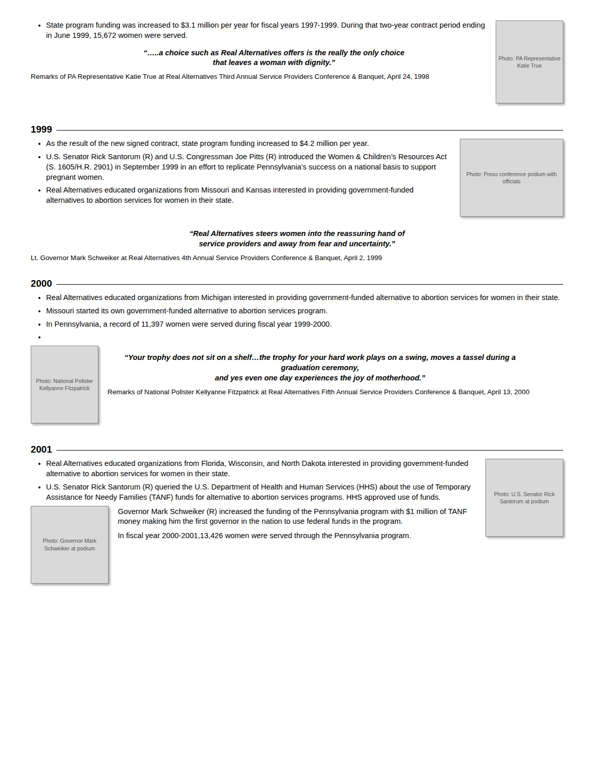Photo: PA Representative Katie True
State program funding was increased to $3.1 million per year for fiscal years 1997-1999. During that two-year contract period ending in June 1999, 15,672 women were served.
“…..a choice such as Real Alternatives offers is the really the only choice
that leaves a woman with dignity.”
Remarks of PA Representative Katie True at Real Alternatives Third Annual Service Providers Conference & Banquet, April 24, 1998
1999
Photo: Press conference podium with officials
As the result of the new signed contract, state program funding increased to $4.2 million per year.
U.S. Senator Rick Santorum (R) and U.S. Congressman Joe Pitts (R) introduced the Women & Children’s Resources Act (S. 1605/H.R. 2901) in September 1999 in an effort to replicate Pennsylvania’s success on a national basis to support pregnant women.
Real Alternatives educated organizations from Missouri and Kansas interested in providing government-funded alternatives to abortion services for women in their state.
“Real Alternatives steers women into the reassuring hand of
service providers and away from fear and uncertainty.”
Lt. Governor Mark Schweiker at Real Alternatives 4th Annual Service Providers Conference & Banquet, April 2, 1999
2000
Real Alternatives educated organizations from Michigan interested in providing government-funded alternative to abortion services for women in their state.
Missouri started its own government-funded alternative to abortion services program.
In Pennsylvania, a record of 11,397 women were served during fiscal year 1999-2000.
Photo: National Pollster Kellyanne Fitzpatrick
“Your trophy does not sit on a shelf…the trophy for your hard work plays on a swing, moves a tassel during a graduation ceremony,
and yes even one day experiences the joy of motherhood.”
Remarks of National Pollster Kellyanne Fitzpatrick at Real Alternatives Fifth Annual Service Providers Conference & Banquet, April 13, 2000
2001
Photo: U.S. Senator Rick Santorum at podium
Real Alternatives educated organizations from Florida, Wisconsin, and North Dakota interested in providing government-funded alternative to abortion services for women in their state.
U.S. Senator Rick Santorum (R) queried the U.S. Department of Health and Human Services (HHS) about the use of Temporary Assistance for Needy Families (TANF) funds for alternative to abortion services programs. HHS approved use of funds.
Photo: Governor Mark Schweiker at podium
Governor Mark Schweiker (R) increased the funding of the Pennsylvania program with $1 million of TANF money making him the first governor in the nation to use federal funds in the program.
In fiscal year 2000-2001,13,426 women were served through the Pennsylvania program.